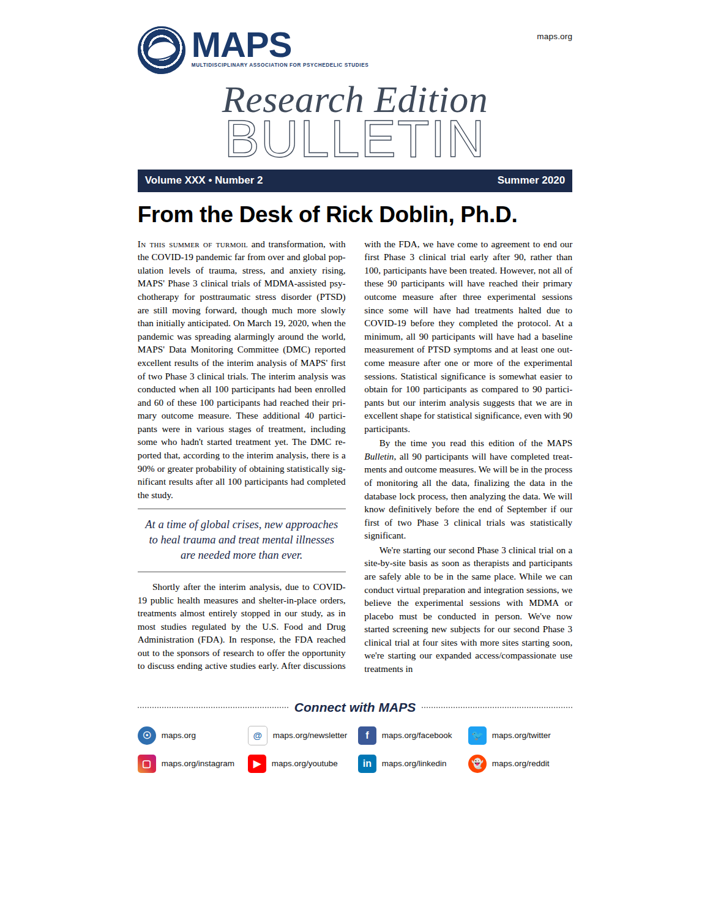maps.org
MAPS
MULTIDISCIPLINARY ASSOCIATION FOR PSYCHEDELIC STUDIES
Research Edition
BULLETIN
Volume XXX • Number 2
Summer 2020
From the Desk of Rick Doblin, Ph.D.
In this summer of turmoil and transformation, with the COVID-19 pandemic far from over and global population levels of trauma, stress, and anxiety rising, MAPS' Phase 3 clinical trials of MDMA-assisted psychotherapy for posttraumatic stress disorder (PTSD) are still moving forward, though much more slowly than initially anticipated. On March 19, 2020, when the pandemic was spreading alarmingly around the world, MAPS' Data Monitoring Committee (DMC) reported excellent results of the interim analysis of MAPS' first of two Phase 3 clinical trials. The interim analysis was conducted when all 100 participants had been enrolled and 60 of these 100 participants had reached their primary outcome measure. These additional 40 participants were in various stages of treatment, including some who hadn't started treatment yet. The DMC reported that, according to the interim analysis, there is a 90% or greater probability of obtaining statistically significant results after all 100 participants had completed the study.
At a time of global crises, new approaches to heal trauma and treat mental illnesses are needed more than ever.
Shortly after the interim analysis, due to COVID-19 public health measures and shelter-in-place orders, treatments almost entirely stopped in our study, as in most studies regulated by the U.S. Food and Drug Administration (FDA). In response, the FDA reached out to the sponsors of research to offer the opportunity to discuss ending active studies early. After discussions with the FDA, we have come to agreement to end our first Phase 3 clinical trial early after 90, rather than 100, participants have been treated. However, not all of these 90 participants will have reached their primary outcome measure after three experimental sessions since some will have had treatments halted due to COVID-19 before they completed the protocol. At a minimum, all 90 participants will have had a baseline measurement of PTSD symptoms and at least one outcome measure after one or more of the experimental sessions. Statistical significance is somewhat easier to obtain for 100 participants as compared to 90 participants but our interim analysis suggests that we are in excellent shape for statistical significance, even with 90 participants.
By the time you read this edition of the MAPS Bulletin, all 90 participants will have completed treatments and outcome measures. We will be in the process of monitoring all the data, finalizing the data in the database lock process, then analyzing the data. We will know definitively before the end of September if our first of two Phase 3 clinical trials was statistically significant.
We're starting our second Phase 3 clinical trial on a site-by-site basis as soon as therapists and participants are safely able to be in the same place. While we can conduct virtual preparation and integration sessions, we believe the experimental sessions with MDMA or placebo must be conducted in person. We've now started screening new subjects for our second Phase 3 clinical trial at four sites with more sites starting soon, we're starting our expanded access/compassionate use treatments in
Connect with MAPS
☉maps.org
@maps.org/newsletter
fmaps.org/facebook
🐦maps.org/twitter
▢maps.org/instagram
▶maps.org/youtube
inmaps.org/linkedin
👻maps.org/reddit